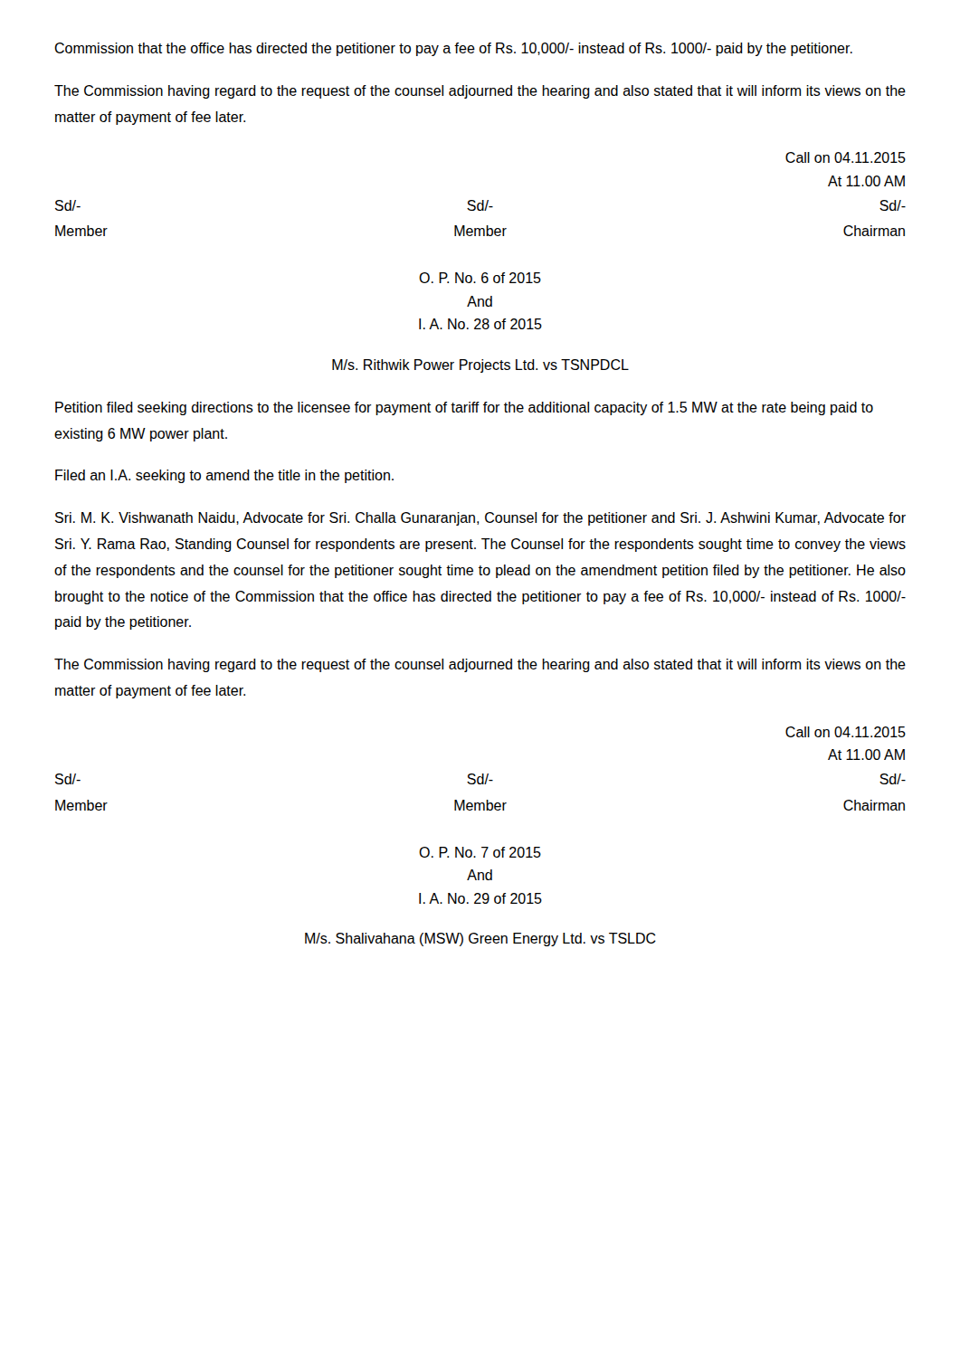Commission that the office has directed the petitioner to pay a fee of Rs. 10,000/- instead of Rs. 1000/- paid by the petitioner.
The Commission having regard to the request of the counsel adjourned the hearing and also stated that it will inform its views on the matter of payment of fee later.
Call on 04.11.2015
At 11.00 AM
| Sd/- Member | Sd/- Member | Sd/- Chairman |
O. P. No. 6 of 2015
And
I. A. No. 28 of 2015
M/s. Rithwik Power Projects Ltd. vs TSNPDCL
Petition filed seeking directions to the licensee for payment of tariff for the additional capacity of 1.5 MW at the rate being paid to existing 6 MW power plant.
Filed an I.A. seeking to amend the title in the petition.
Sri. M. K. Vishwanath Naidu, Advocate for Sri. Challa Gunaranjan, Counsel for the petitioner and Sri. J. Ashwini Kumar, Advocate for Sri. Y. Rama Rao, Standing Counsel for respondents are present. The Counsel for the respondents sought time to convey the views of the respondents and the counsel for the petitioner sought time to plead on the amendment petition filed by the petitioner. He also brought to the notice of the Commission that the office has directed the petitioner to pay a fee of Rs. 10,000/- instead of Rs. 1000/- paid by the petitioner.
The Commission having regard to the request of the counsel adjourned the hearing and also stated that it will inform its views on the matter of payment of fee later.
Call on 04.11.2015
At 11.00 AM
| Sd/- Member | Sd/- Member | Sd/- Chairman |
O. P. No. 7 of 2015
And
I. A. No. 29 of 2015
M/s. Shalivahana (MSW) Green Energy Ltd. vs TSLDC